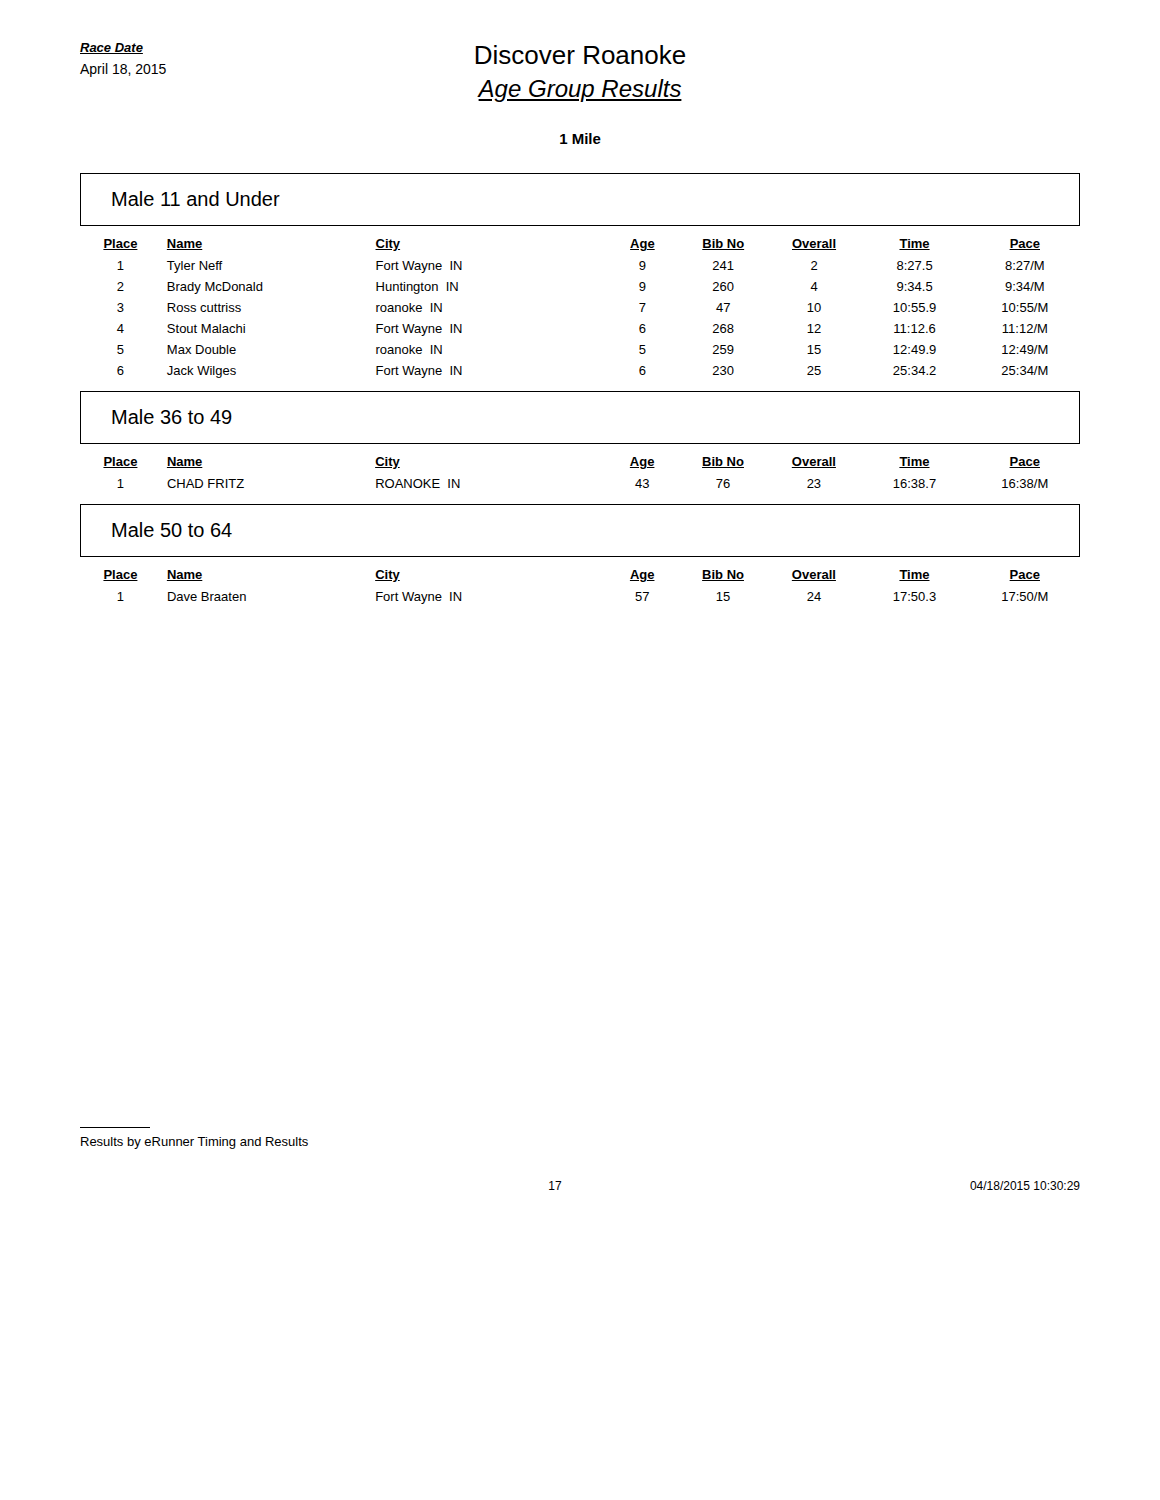Race Date
April 18, 2015
Discover Roanoke
Age Group Results
1 Mile
Male 11 and Under
| Place | Name | City | Age | Bib No | Overall | Time | Pace |
| --- | --- | --- | --- | --- | --- | --- | --- |
| 1 | Tyler Neff | Fort Wayne IN | 9 | 241 | 2 | 8:27.5 | 8:27/M |
| 2 | Brady McDonald | Huntington IN | 9 | 260 | 4 | 9:34.5 | 9:34/M |
| 3 | Ross cuttriss | roanoke IN | 7 | 47 | 10 | 10:55.9 | 10:55/M |
| 4 | Stout Malachi | Fort Wayne IN | 6 | 268 | 12 | 11:12.6 | 11:12/M |
| 5 | Max Double | roanoke IN | 5 | 259 | 15 | 12:49.9 | 12:49/M |
| 6 | Jack Wilges | Fort Wayne IN | 6 | 230 | 25 | 25:34.2 | 25:34/M |
Male 36 to 49
| Place | Name | City | Age | Bib No | Overall | Time | Pace |
| --- | --- | --- | --- | --- | --- | --- | --- |
| 1 | CHAD FRITZ | ROANOKE IN | 43 | 76 | 23 | 16:38.7 | 16:38/M |
Male 50 to 64
| Place | Name | City | Age | Bib No | Overall | Time | Pace |
| --- | --- | --- | --- | --- | --- | --- | --- |
| 1 | Dave Braaten | Fort Wayne IN | 57 | 15 | 24 | 17:50.3 | 17:50/M |
Results by eRunner Timing and Results
17
04/18/2015 10:30:29